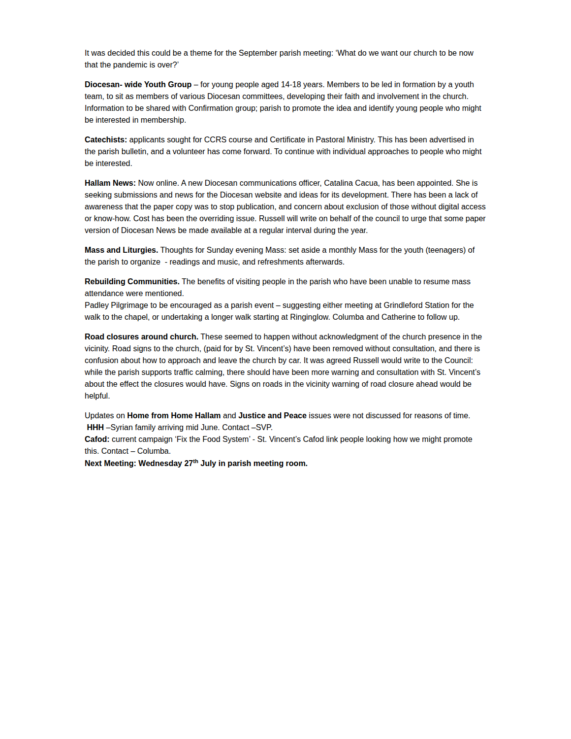It was decided this could be a theme for the September parish meeting: ‘What do we want our church to be now that the pandemic is over?’
Diocesan- wide Youth Group – for young people aged 14-18 years. Members to be led in formation by a youth team, to sit as members of various Diocesan committees, developing their faith and involvement in the church.
Information to be shared with Confirmation group; parish to promote the idea and identify young people who might be interested in membership.
Catechists: applicants sought for CCRS course and Certificate in Pastoral Ministry. This has been advertised in the parish bulletin, and a volunteer has come forward. To continue with individual approaches to people who might be interested.
Hallam News: Now online. A new Diocesan communications officer, Catalina Cacua, has been appointed. She is seeking submissions and news for the Diocesan website and ideas for its development. There has been a lack of awareness that the paper copy was to stop publication, and concern about exclusion of those without digital access or know-how. Cost has been the overriding issue. Russell will write on behalf of the council to urge that some paper version of Diocesan News be made available at a regular interval during the year.
Mass and Liturgies. Thoughts for Sunday evening Mass: set aside a monthly Mass for the youth (teenagers) of the parish to organize - readings and music, and refreshments afterwards.
Rebuilding Communities. The benefits of visiting people in the parish who have been unable to resume mass attendance were mentioned.
Padley Pilgrimage to be encouraged as a parish event – suggesting either meeting at Grindleford Station for the walk to the chapel, or undertaking a longer walk starting at Ringinglow. Columba and Catherine to follow up.
Road closures around church. These seemed to happen without acknowledgment of the church presence in the vicinity. Road signs to the church, (paid for by St. Vincent’s) have been removed without consultation, and there is confusion about how to approach and leave the church by car. It was agreed Russell would write to the Council: while the parish supports traffic calming, there should have been more warning and consultation with St. Vincent’s about the effect the closures would have. Signs on roads in the vicinity warning of road closure ahead would be helpful.
Updates on Home from Home Hallam and Justice and Peace issues were not discussed for reasons of time.
HHH –Syrian family arriving mid June. Contact –SVP.
Cafod: current campaign ‘Fix the Food System’ - St. Vincent’s Cafod link people looking how we might promote this. Contact – Columba.
Next Meeting: Wednesday 27th July in parish meeting room.